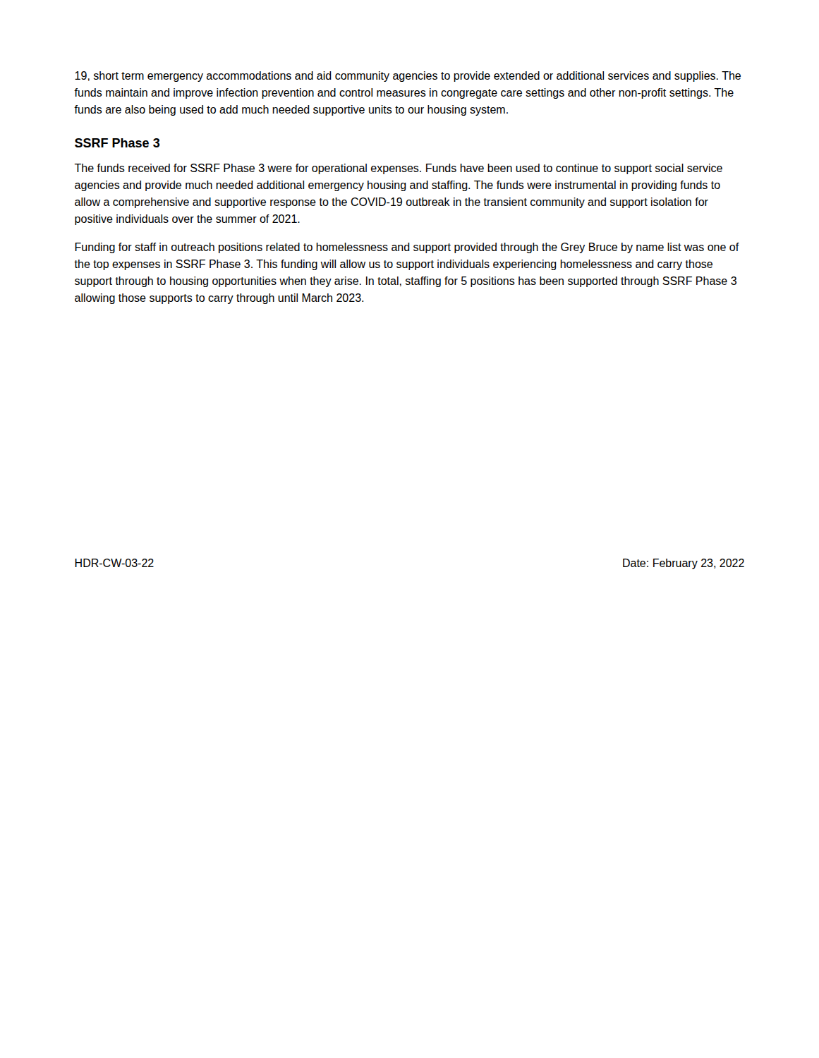19, short term emergency accommodations and aid community agencies to provide extended or additional services and supplies. The funds maintain and improve infection prevention and control measures in congregate care settings and other non-profit settings. The funds are also being used to add much needed supportive units to our housing system.
SSRF Phase 3
The funds received for SSRF Phase 3 were for operational expenses. Funds have been used to continue to support social service agencies and provide much needed additional emergency housing and staffing. The funds were instrumental in providing funds to allow a comprehensive and supportive response to the COVID-19 outbreak in the transient community and support isolation for positive individuals over the summer of 2021.
Funding for staff in outreach positions related to homelessness and support provided through the Grey Bruce by name list was one of the top expenses in SSRF Phase 3. This funding will allow us to support individuals experiencing homelessness and carry those support through to housing opportunities when they arise. In total, staffing for 5 positions has been supported through SSRF Phase 3 allowing those supports to carry through until March 2023.
HDR-CW-03-22 Date: February 23, 2022